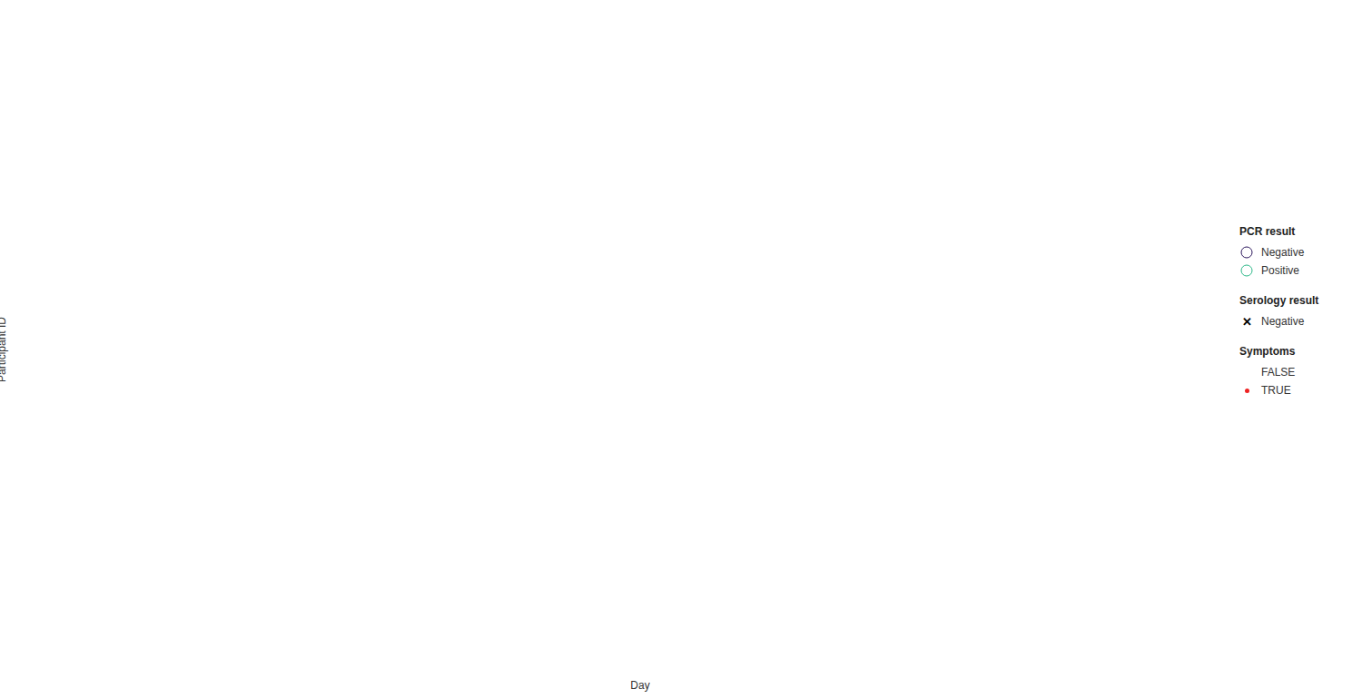PCR result, serology result and symptom status by participant and day
Participant ID
Day
PCR result
Negative
Positive
Serology result
✕Negative
Symptoms
FALSE
TRUE